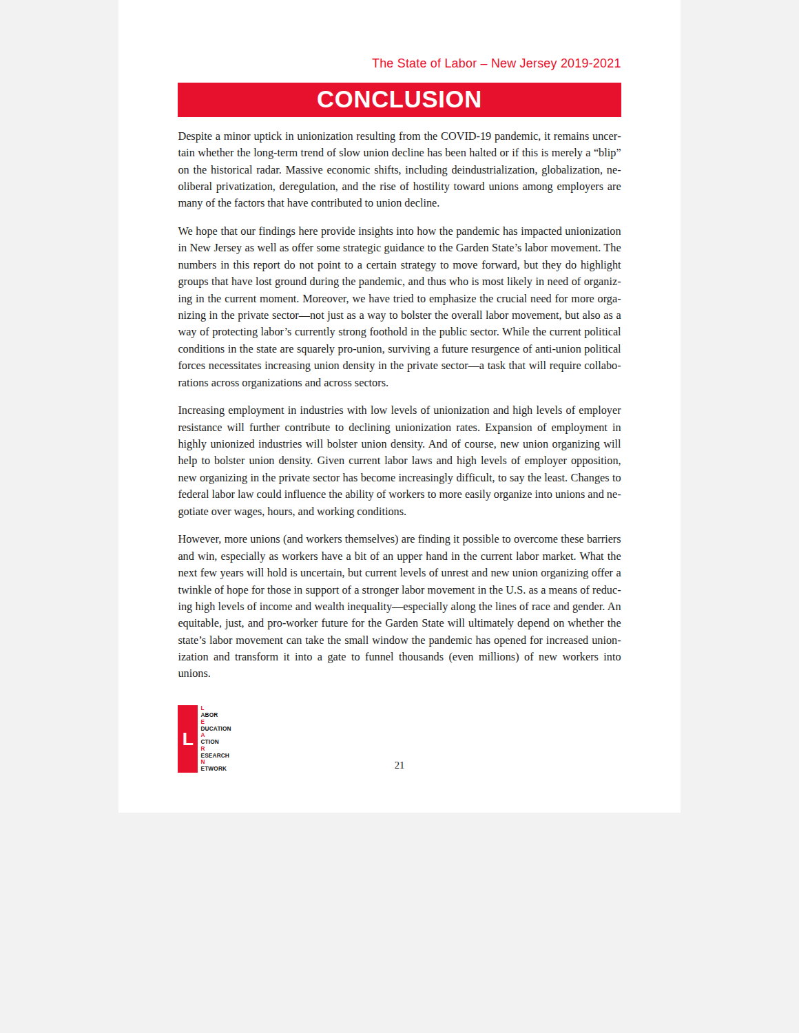The State of Labor – New Jersey 2019-2021
CONCLUSION
Despite a minor uptick in unionization resulting from the COVID-19 pandemic, it remains uncertain whether the long-term trend of slow union decline has been halted or if this is merely a “blip” on the historical radar. Massive economic shifts, including deindustrialization, globalization, neoliberal privatization, deregulation, and the rise of hostility toward unions among employers are many of the factors that have contributed to union decline.
We hope that our findings here provide insights into how the pandemic has impacted unionization in New Jersey as well as offer some strategic guidance to the Garden State’s labor movement. The numbers in this report do not point to a certain strategy to move forward, but they do highlight groups that have lost ground during the pandemic, and thus who is most likely in need of organizing in the current moment. Moreover, we have tried to emphasize the crucial need for more organizing in the private sector—not just as a way to bolster the overall labor movement, but also as a way of protecting labor’s currently strong foothold in the public sector. While the current political conditions in the state are squarely pro-union, surviving a future resurgence of anti-union political forces necessitates increasing union density in the private sector—a task that will require collaborations across organizations and across sectors.
Increasing employment in industries with low levels of unionization and high levels of employer resistance will further contribute to declining unionization rates. Expansion of employment in highly unionized industries will bolster union density. And of course, new union organizing will help to bolster union density. Given current labor laws and high levels of employer opposition, new organizing in the private sector has become increasingly difficult, to say the least. Changes to federal labor law could influence the ability of workers to more easily organize into unions and negotiate over wages, hours, and working conditions.
However, more unions (and workers themselves) are finding it possible to overcome these barriers and win, especially as workers have a bit of an upper hand in the current labor market. What the next few years will hold is uncertain, but current levels of unrest and new union organizing offer a twinkle of hope for those in support of a stronger labor movement in the U.S. as a means of reducing high levels of income and wealth inequality—especially along the lines of race and gender. An equitable, just, and pro-worker future for the Garden State will ultimately depend on whether the state’s labor movement can take the small window the pandemic has opened for increased unionization and transform it into a gate to funnel thousands (even millions) of new workers into unions.
LABOR EDUCATION ACTION RESEARCH NETWORK
21